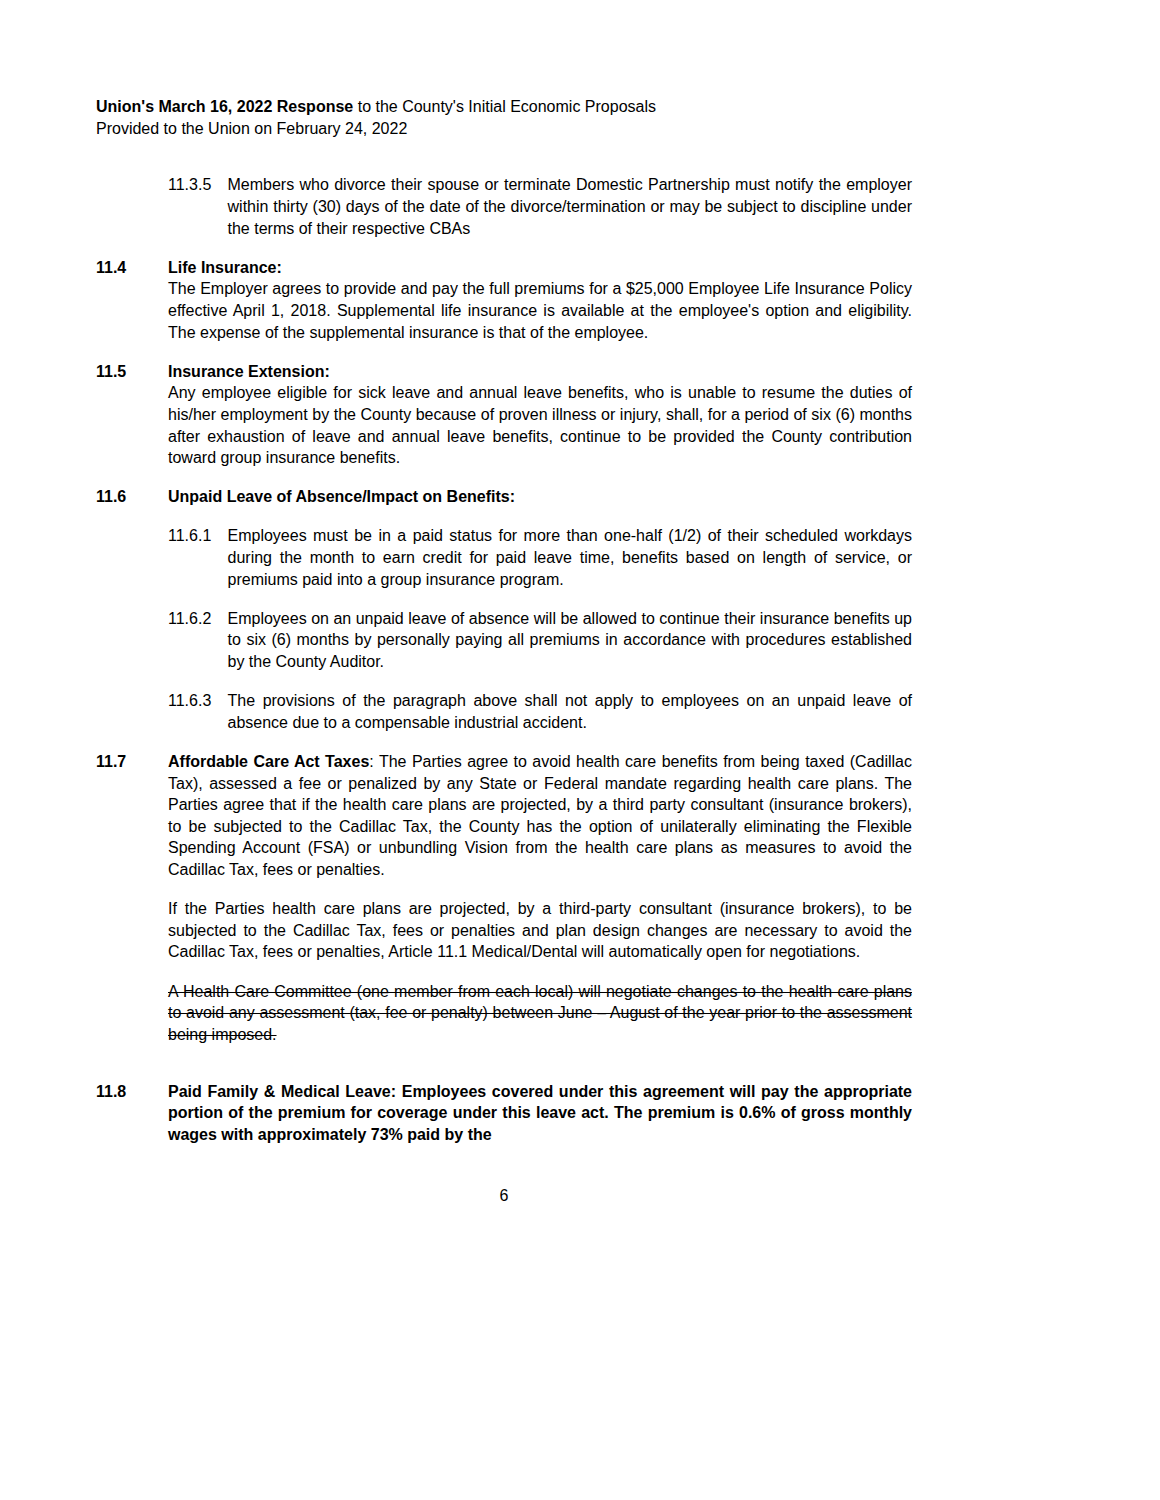Union's March 16, 2022 Response to the County's Initial Economic Proposals
Provided to the Union on February 24, 2022
11.3.5
Members who divorce their spouse or terminate Domestic Partnership must notify the employer within thirty (30) days of the date of the divorce/termination or may be subject to discipline under the terms of their respective CBAs
11.4
Life Insurance:
The Employer agrees to provide and pay the full premiums for a $25,000 Employee Life Insurance Policy effective April 1, 2018. Supplemental life insurance is available at the employee's option and eligibility. The expense of the supplemental insurance is that of the employee.
11.5
Insurance Extension:
Any employee eligible for sick leave and annual leave benefits, who is unable to resume the duties of his/her employment by the County because of proven illness or injury, shall, for a period of six (6) months after exhaustion of leave and annual leave benefits, continue to be provided the County contribution toward group insurance benefits.
11.6
Unpaid Leave of Absence/Impact on Benefits:
11.6.1
Employees must be in a paid status for more than one-half (1/2) of their scheduled workdays during the month to earn credit for paid leave time, benefits based on length of service, or premiums paid into a group insurance program.
11.6.2
Employees on an unpaid leave of absence will be allowed to continue their insurance benefits up to six (6) months by personally paying all premiums in accordance with procedures established by the County Auditor.
11.6.3
The provisions of the paragraph above shall not apply to employees on an unpaid leave of absence due to a compensable industrial accident.
11.7
Affordable Care Act Taxes: The Parties agree to avoid health care benefits from being taxed (Cadillac Tax), assessed a fee or penalized by any State or Federal mandate regarding health care plans. The Parties agree that if the health care plans are projected, by a third party consultant (insurance brokers), to be subjected to the Cadillac Tax, the County has the option of unilaterally eliminating the Flexible Spending Account (FSA) or unbundling Vision from the health care plans as measures to avoid the Cadillac Tax, fees or penalties.
If the Parties health care plans are projected, by a third-party consultant (insurance brokers), to be subjected to the Cadillac Tax, fees or penalties and plan design changes are necessary to avoid the Cadillac Tax, fees or penalties, Article 11.1 Medical/Dental will automatically open for negotiations.
A Health Care Committee (one member from each local) will negotiate changes to the health care plans to avoid any assessment (tax, fee or penalty) between June – August of the year prior to the assessment being imposed.
11.8
Paid Family & Medical Leave: Employees covered under this agreement will pay the appropriate portion of the premium for coverage under this leave act. The premium is 0.6% of gross monthly wages with approximately 73% paid by the
6